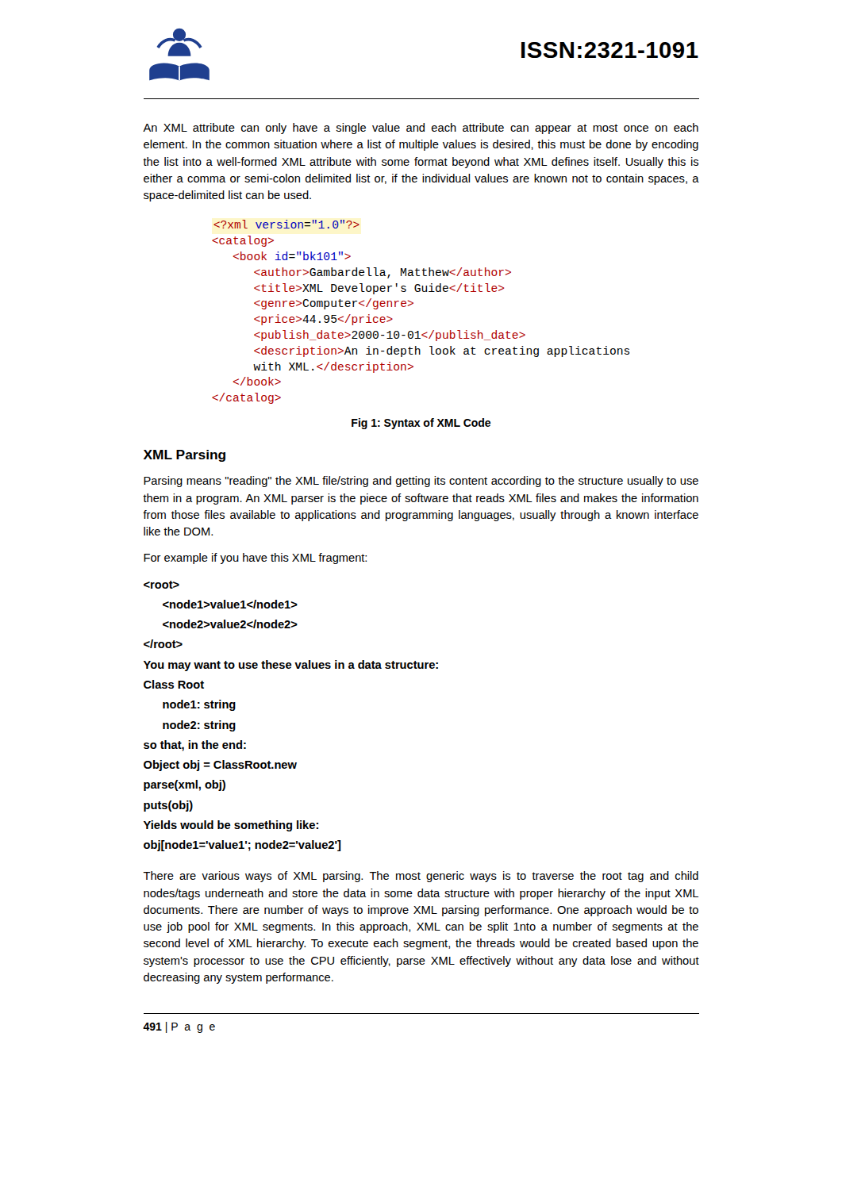ISSN:2321-1091
An XML attribute can only have a single value and each attribute can appear at most once on each element. In the common situation where a list of multiple values is desired, this must be done by encoding the list into a well-formed XML attribute with some format beyond what XML defines itself. Usually this is either a comma or semi-colon delimited list or, if the individual values are known not to contain spaces, a space-delimited list can be used.
<?xml version="1.0"?>
<catalog>
   <book id="bk101">
      <author>Gambardella, Matthew</author>
      <title>XML Developer's Guide</title>
      <genre>Computer</genre>
      <price>44.95</price>
      <publish_date>2000-10-01</publish_date>
      <description>An in-depth look at creating applications
      with XML.</description>
   </book>
</catalog>
Fig 1: Syntax of XML Code
XML Parsing
Parsing means "reading" the XML file/string and getting its content according to the structure usually to use them in a program. An XML parser is the piece of software that reads XML files and makes the information from those files available to applications and programming languages, usually through a known interface like the DOM.
For example if you have this XML fragment:
<root>
<node1>value1</node1>
<node2>value2</node2>
</root>
You may want to use these values in a data structure:
Class Root
node1: string
node2: string
so that, in the end:
Object obj = ClassRoot.new
parse(xml, obj)
puts(obj)
Yields would be something like:
obj[node1='value1'; node2='value2']
There are various ways of XML parsing. The most generic ways is to traverse the root tag and child nodes/tags underneath and store the data in some data structure with proper hierarchy of the input XML documents. There are number of ways to improve XML parsing performance. One approach would be to use job pool for XML segments. In this approach, XML can be split 1nto a number of segments at the second level of XML hierarchy. To execute each segment, the threads would be created based upon the system's processor to use the CPU efficiently, parse XML effectively without any data lose and without decreasing any system performance.
491 | P a g e